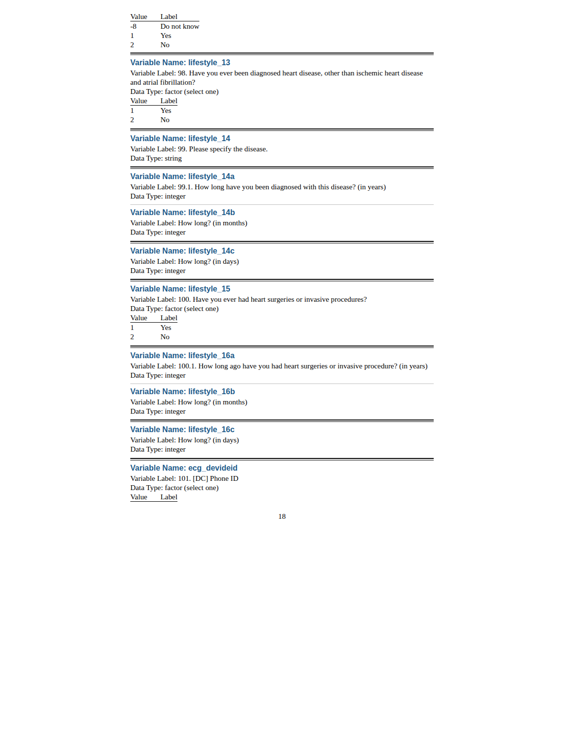| Value | Label |
| -8 | Do not know |
| 1 | Yes |
| 2 | No |
Variable Name: lifestyle_13
Variable Label: 98. Have you ever been diagnosed heart disease, other than ischemic heart disease and atrial fibrillation?
Data Type: factor (select one)
| Value | Label |
| 1 | Yes |
| 2 | No |
Variable Name: lifestyle_14
Variable Label: 99. Please specify the disease.
Data Type: string
Variable Name: lifestyle_14a
Variable Label: 99.1. How long have you been diagnosed with this disease? (in years)
Data Type: integer
Variable Name: lifestyle_14b
Variable Label: How long? (in months)
Data Type: integer
Variable Name: lifestyle_14c
Variable Label: How long? (in days)
Data Type: integer
Variable Name: lifestyle_15
Variable Label: 100. Have you ever had heart surgeries or invasive procedures?
Data Type: factor (select one)
| Value | Label |
| 1 | Yes |
| 2 | No |
Variable Name: lifestyle_16a
Variable Label: 100.1. How long ago have you had heart surgeries or invasive procedure? (in years)
Data Type: integer
Variable Name: lifestyle_16b
Variable Label: How long? (in months)
Data Type: integer
Variable Name: lifestyle_16c
Variable Label: How long? (in days)
Data Type: integer
Variable Name: ecg_devideid
Variable Label: 101. [DC] Phone ID
Data Type: factor (select one)
| Value | Label |
18